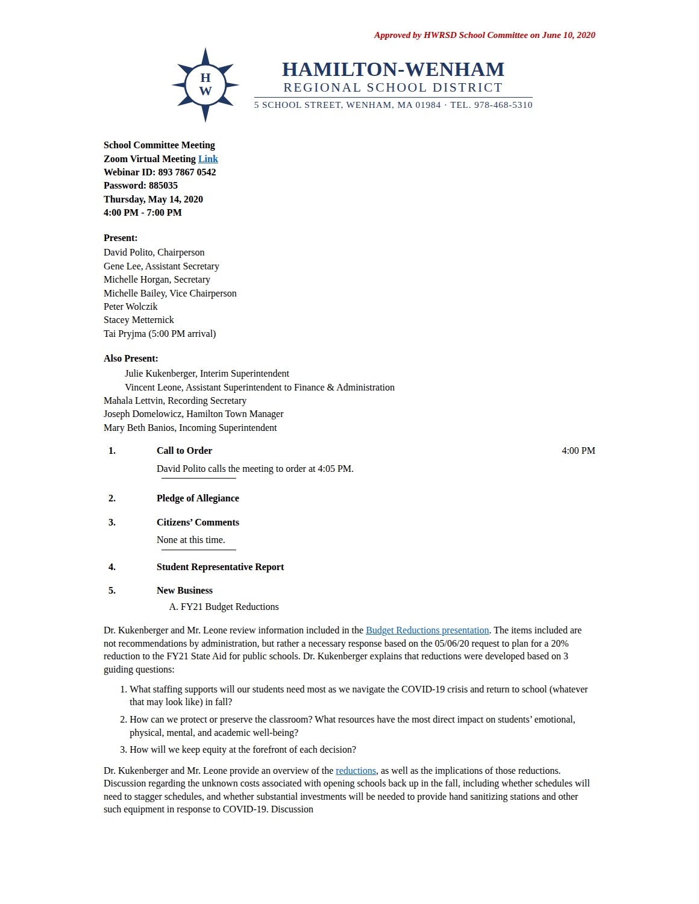Approved by HWRSD School Committee on June 10, 2020
H W
HAMILTON-WENHAM
REGIONAL SCHOOL DISTRICT
5 SCHOOL STREET, WENHAM, MA 01984 · TEL. 978-468-5310
School Committee Meeting
Zoom Virtual Meeting Link
Webinar ID: 893 7867 0542
Password: 885035
Thursday, May 14, 2020
4:00 PM - 7:00 PM
Present:
David Polito, Chairperson
Gene Lee, Assistant Secretary
Michelle Horgan, Secretary
Michelle Bailey, Vice Chairperson
Peter Wolczik
Stacey Metternick
Tai Pryjma (5:00 PM arrival)
Also Present:
Julie Kukenberger, Interim Superintendent
Vincent Leone, Assistant Superintendent to Finance & Administration
Mahala Lettvin, Recording Secretary
Joseph Domelowicz, Hamilton Town Manager
Mary Beth Banios, Incoming Superintendent
4:00 PM Call to Order
David Polito calls the meeting to order at 4:05 PM.
Pledge of Allegiance
Citizens’ Comments
None at this time.
Student Representative Report
New Business
FY21 Budget Reductions
Dr. Kukenberger and Mr. Leone review information included in the Budget Reductions presentation. The items included are not recommendations by administration, but rather a necessary response based on the 05/06/20 request to plan for a 20% reduction to the FY21 State Aid for public schools. Dr. Kukenberger explains that reductions were developed based on 3 guiding questions:
What staffing supports will our students need most as we navigate the COVID-19 crisis and return to school (whatever that may look like) in fall?
How can we protect or preserve the classroom? What resources have the most direct impact on students’ emotional, physical, mental, and academic well-being?
How will we keep equity at the forefront of each decision?
Dr. Kukenberger and Mr. Leone provide an overview of the reductions, as well as the implications of those reductions. Discussion regarding the unknown costs associated with opening schools back up in the fall, including whether schedules will need to stagger schedules, and whether substantial investments will be needed to provide hand sanitizing stations and other such equipment in response to COVID-19. Discussion